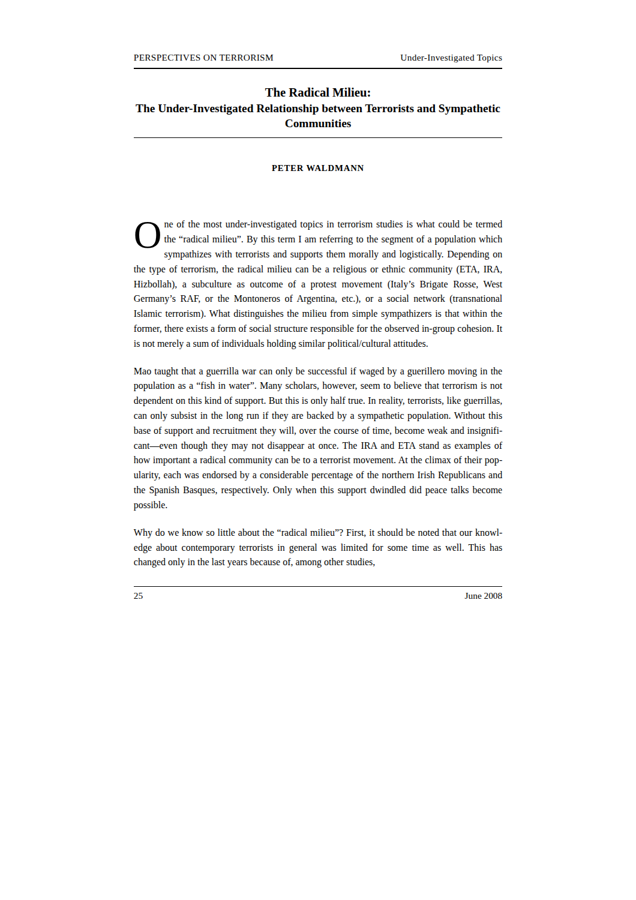Perspectives on Terrorism Under-Investigated Topics
The Radical Milieu:
The Under-Investigated Relationship between Terrorists and Sympathetic Communities
PETER WALDMANN
One of the most under-investigated topics in terrorism studies is what could be termed the “radical milieu”. By this term I am referring to the segment of a population which sympathizes with terrorists and supports them morally and logistically. Depending on the type of terrorism, the radical milieu can be a religious or ethnic community (ETA, IRA, Hizbollah), a subculture as outcome of a protest movement (Italy’s Brigate Rosse, West Germany’s RAF, or the Montoneros of Argentina, etc.), or a social network (transnational Islamic terrorism). What distinguishes the milieu from simple sympathizers is that within the former, there exists a form of social structure responsible for the observed in-group cohesion. It is not merely a sum of individuals holding similar political/cultural attitudes.
Mao taught that a guerrilla war can only be successful if waged by a guerillero moving in the population as a “fish in water”. Many scholars, however, seem to believe that terrorism is not dependent on this kind of support. But this is only half true. In reality, terrorists, like guerrillas, can only subsist in the long run if they are backed by a sympathetic population. Without this base of support and recruitment they will, over the course of time, become weak and insignificant—even though they may not disappear at once. The IRA and ETA stand as examples of how important a radical community can be to a terrorist movement. At the climax of their popularity, each was endorsed by a considerable percentage of the northern Irish Republicans and the Spanish Basques, respectively. Only when this support dwindled did peace talks become possible.
Why do we know so little about the “radical milieu”? First, it should be noted that our knowledge about contemporary terrorists in general was limited for some time as well. This has changed only in the last years because of, among other studies,
25 June 2008